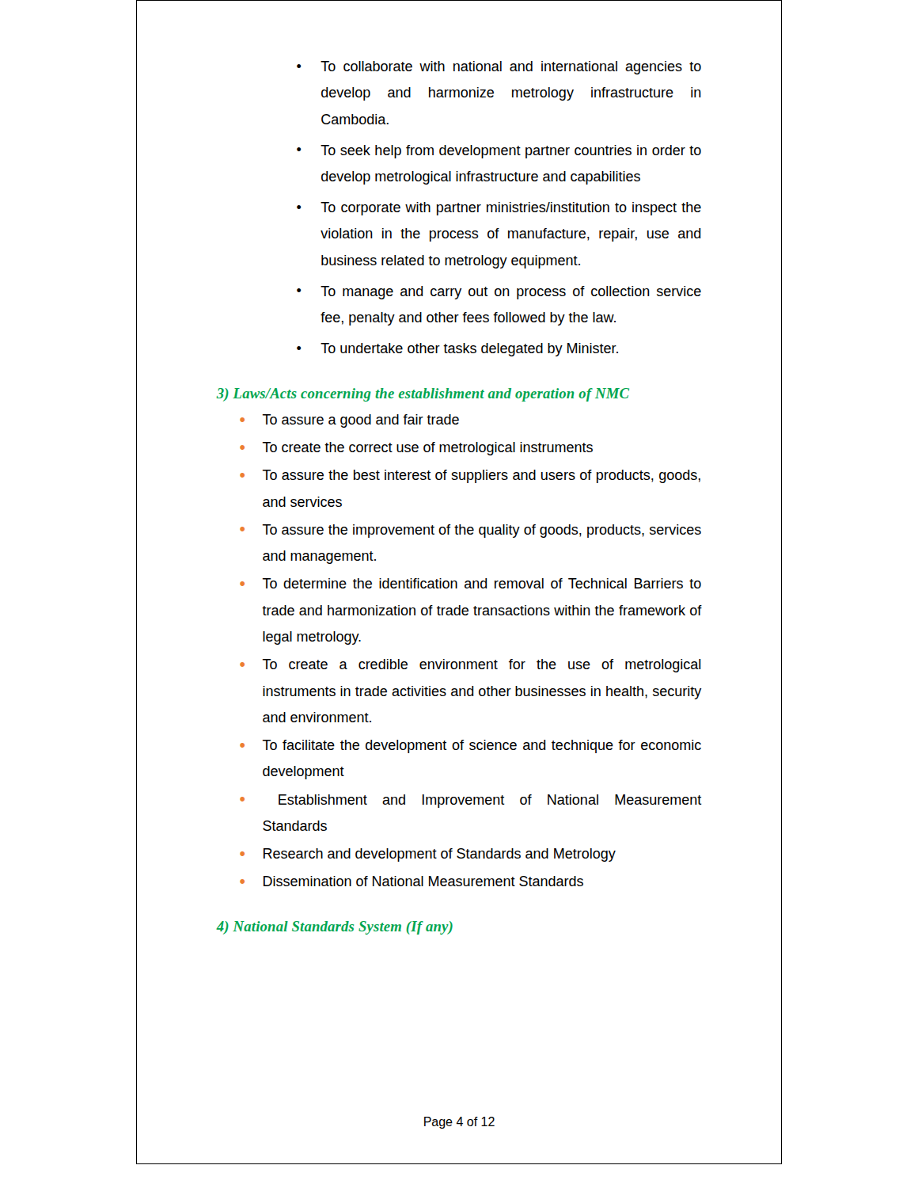To collaborate with national and international agencies to develop and harmonize metrology infrastructure in Cambodia.
To seek help from development partner countries in order to develop metrological infrastructure and capabilities
To corporate with partner ministries/institution to inspect the violation in the process of manufacture, repair, use and business related to metrology equipment.
To manage and carry out on process of collection service fee, penalty and other fees followed by the law.
To undertake other tasks delegated by Minister.
3) Laws/Acts concerning the establishment and operation of NMC
To assure a good and fair trade
To create the correct use of metrological instruments
To assure the best interest of suppliers and users of products, goods, and services
To assure the improvement of the quality of goods, products, services and management.
To determine the identification and removal of Technical Barriers to trade and harmonization of trade transactions within the framework of legal metrology.
To create a credible environment for the use of metrological instruments in trade activities and other businesses in health, security and environment.
To facilitate the development of science and technique for economic development
Establishment and Improvement of National Measurement Standards
Research and development of Standards and Metrology
Dissemination of National Measurement Standards
4) National Standards System (If any)
Page 4 of 12